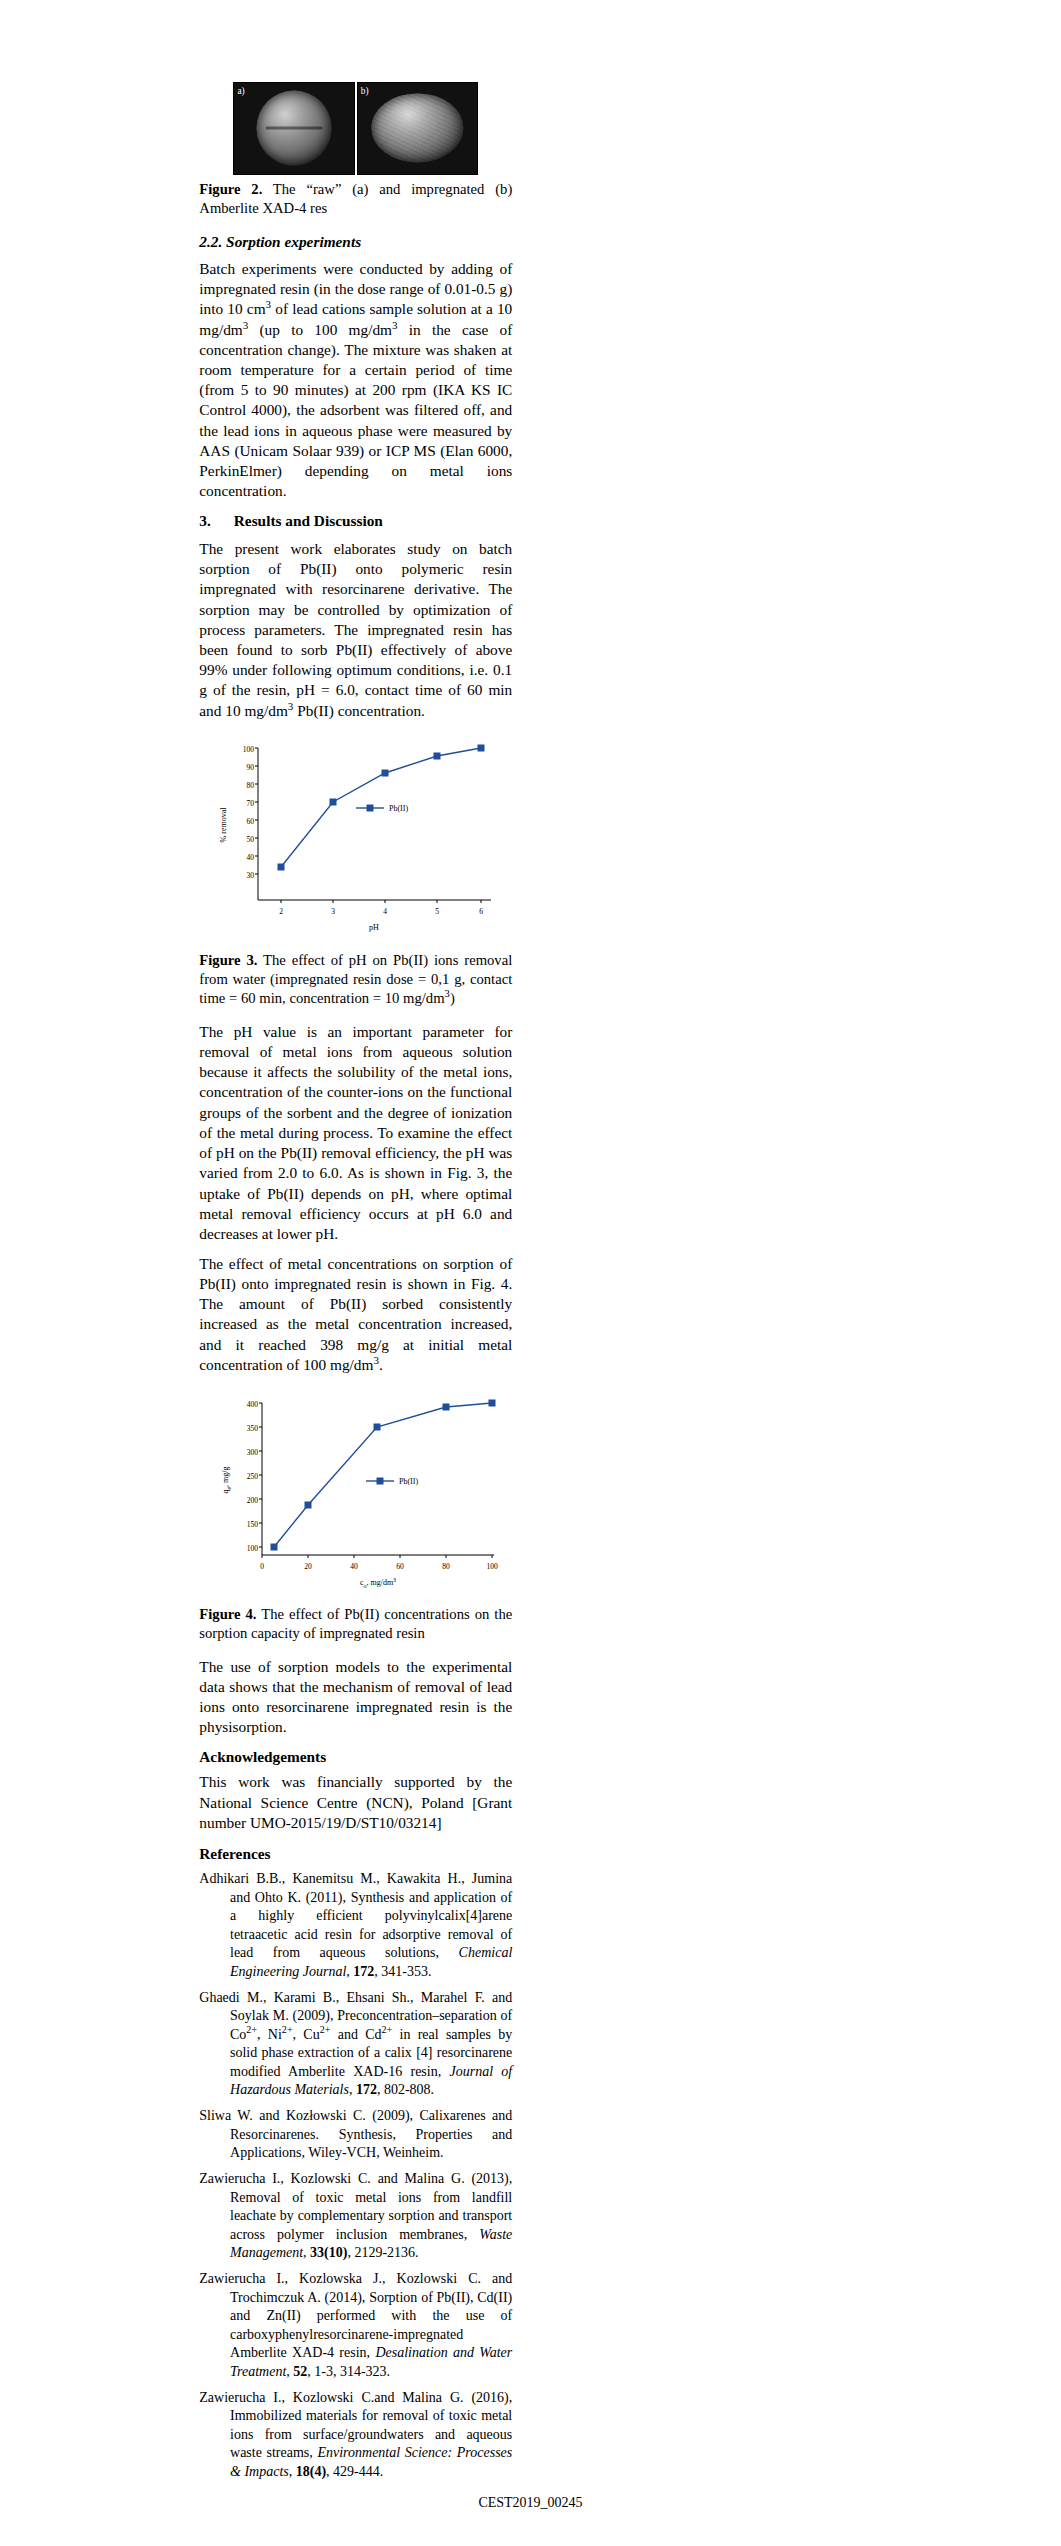a)
b)
Figure 2. The “raw” (a) and impregnated (b) Amberlite XAD-4 res
2.2. Sorption experiments
Batch experiments were conducted by adding of impregnated resin (in the dose range of 0.01-0.5 g) into 10 cm3 of lead cations sample solution at a 10 mg/dm3 (up to 100 mg/dm3 in the case of concentration change). The mixture was shaken at room temperature for a certain period of time (from 5 to 90 minutes) at 200 rpm (IKA KS IC Control 4000), the adsorbent was filtered off, and the lead ions in aqueous phase were measured by AAS (Unicam Solaar 939) or ICP MS (Elan 6000, PerkinElmer) depending on metal ions concentration.
3. Results and Discussion
The present work elaborates study on batch sorption of Pb(II) onto polymeric resin impregnated with resorcinarene derivative. The sorption may be controlled by optimization of process parameters. The impregnated resin has been found to sorb Pb(II) effectively of above 99% under following optimum conditions, i.e. 0.1 g of the resin, pH = 6.0, contact time of 60 min and 10 mg/dm3 Pb(II) concentration.
100 90 80 70 60 50 40 30 2 3 4 5 6 pH % removal Pb(II)
Figure 3. The effect of pH on Pb(II) ions removal from water (impregnated resin dose = 0,1 g, contact time = 60 min, concentration = 10 mg/dm3)
The pH value is an important parameter for removal of metal ions from aqueous solution because it affects the solubility of the metal ions, concentration of the counter-ions on the functional groups of the sorbent and the degree of ionization of the metal during process. To examine the effect of pH on the Pb(II) removal efficiency, the pH was varied from 2.0 to 6.0. As is shown in Fig. 3, the uptake of Pb(II) depends on pH, where optimal metal removal efficiency occurs at pH 6.0 and decreases at lower pH.
The effect of metal concentrations on sorption of Pb(II) onto impregnated resin is shown in Fig. 4. The amount of Pb(II) sorbed consistently increased as the metal concentration increased, and it reached 398 mg/g at initial metal concentration of 100 mg/dm3.
400 350 300 250 200 150 100 0 20 40 60 80 100 co, mg/dm3 qe, mg/g Pb(II)
Figure 4. The effect of Pb(II) concentrations on the sorption capacity of impregnated resin
The use of sorption models to the experimental data shows that the mechanism of removal of lead ions onto resorcinarene impregnated resin is the physisorption.
Acknowledgements
This work was financially supported by the National Science Centre (NCN), Poland [Grant number UMO-2015/19/D/ST10/03214]
References
Adhikari B.B., Kanemitsu M., Kawakita H., Jumina and Ohto K. (2011), Synthesis and application of a highly efficient polyvinylcalix[4]arene tetraacetic acid resin for adsorptive removal of lead from aqueous solutions, Chemical Engineering Journal, 172, 341-353.
Ghaedi M., Karami B., Ehsani Sh., Marahel F. and Soylak M. (2009), Preconcentration–separation of Co2+, Ni2+, Cu2+ and Cd2+ in real samples by solid phase extraction of a calix [4] resorcinarene modified Amberlite XAD-16 resin, Journal of Hazardous Materials, 172, 802-808.
Sliwa W. and Kozłowski C. (2009), Calixarenes and Resorcinarenes. Synthesis, Properties and Applications, Wiley-VCH, Weinheim.
Zawierucha I., Kozlowski C. and Malina G. (2013), Removal of toxic metal ions from landfill leachate by complementary sorption and transport across polymer inclusion membranes, Waste Management, 33(10), 2129-2136.
Zawierucha I., Kozlowska J., Kozlowski C. and Trochimczuk A. (2014), Sorption of Pb(II), Cd(II) and Zn(II) performed with the use of carboxyphenylresorcinarene-impregnated Amberlite XAD-4 resin, Desalination and Water Treatment, 52, 1-3, 314-323.
Zawierucha I., Kozlowski C.and Malina G. (2016), Immobilized materials for removal of toxic metal ions from surface/groundwaters and aqueous waste streams, Environmental Science: Processes & Impacts, 18(4), 429-444.
CEST2019_00245